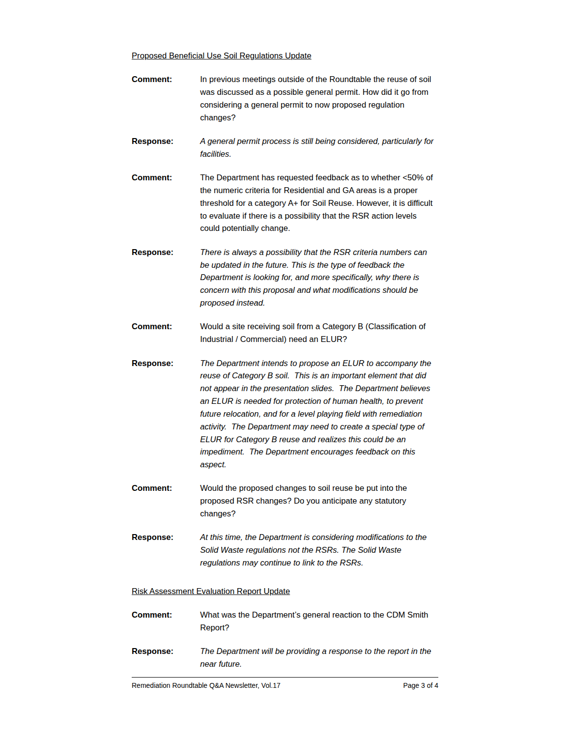Proposed Beneficial Use Soil Regulations Update
Comment:
In previous meetings outside of the Roundtable the reuse of soil was discussed as a possible general permit. How did it go from considering a general permit to now proposed regulation changes?
Response:
A general permit process is still being considered, particularly for facilities.
Comment:
The Department has requested feedback as to whether <50% of the numeric criteria for Residential and GA areas is a proper threshold for a category A+ for Soil Reuse. However, it is difficult to evaluate if there is a possibility that the RSR action levels could potentially change.
Response:
There is always a possibility that the RSR criteria numbers can be updated in the future. This is the type of feedback the Department is looking for, and more specifically, why there is concern with this proposal and what modifications should be proposed instead.
Comment:
Would a site receiving soil from a Category B (Classification of Industrial / Commercial) need an ELUR?
Response:
The Department intends to propose an ELUR to accompany the reuse of Category B soil. This is an important element that did not appear in the presentation slides. The Department believes an ELUR is needed for protection of human health, to prevent future relocation, and for a level playing field with remediation activity. The Department may need to create a special type of ELUR for Category B reuse and realizes this could be an impediment. The Department encourages feedback on this aspect.
Comment:
Would the proposed changes to soil reuse be put into the proposed RSR changes? Do you anticipate any statutory changes?
Response:
At this time, the Department is considering modifications to the Solid Waste regulations not the RSRs. The Solid Waste regulations may continue to link to the RSRs.
Risk Assessment Evaluation Report Update
Comment:
What was the Department’s general reaction to the CDM Smith Report?
Response:
The Department will be providing a response to the report in the near future.
Remediation Roundtable Q&A Newsletter, Vol.17 Page 3 of 4